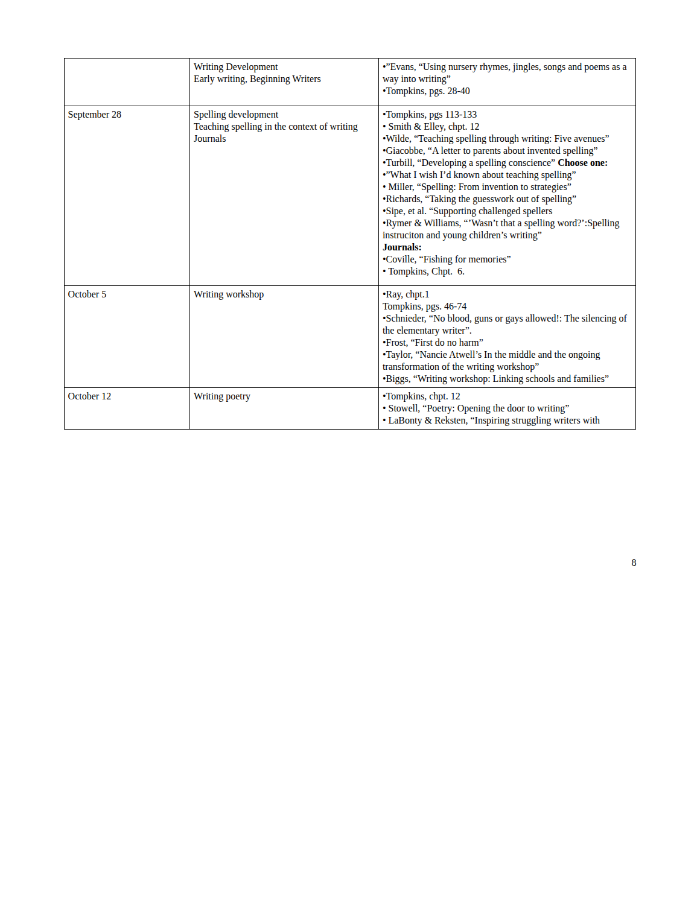| | Writing Development Early writing, Beginning Writers | •”Evans, “Using nursery rhymes, jingles, songs and poems as a way into writing” •Tompkins, pgs. 28-40 |
| September 28 | Spelling development Teaching spelling in the context of writing Journals | •Tompkins, pgs 113-133 • Smith & Elley, chpt. 12 •Wilde, “Teaching spelling through writing: Five avenues” •Giacobbe, “A letter to parents about invented spelling” •Turbill, “Developing a spelling conscience” Choose one: •”What I wish I’d known about teaching spelling” • Miller, “Spelling: From invention to strategies” •Richards, “Taking the guesswork out of spelling” •Sipe, et al. “Supporting challenged spellers •Rymer & Williams, “’Wasn’t that a spelling word?’:Spelling instruciton and young children’s writing” Journals: •Coville, “Fishing for memories” • Tompkins, Chpt. 6. |
| October 5 | Writing workshop | •Ray, chpt.1 Tompkins, pgs. 46-74 •Schnieder, “No blood, guns or gays allowed!: The silencing of the elementary writer”. •Frost, “First do no harm” •Taylor, “Nancie Atwell’s In the middle and the ongoing transformation of the writing workshop” •Biggs, “Writing workshop: Linking schools and families” |
| October 12 | Writing poetry | •Tompkins, chpt. 12 • Stowell, “Poetry: Opening the door to writing” • LaBonty & Reksten, “Inspiring struggling writers with |
8